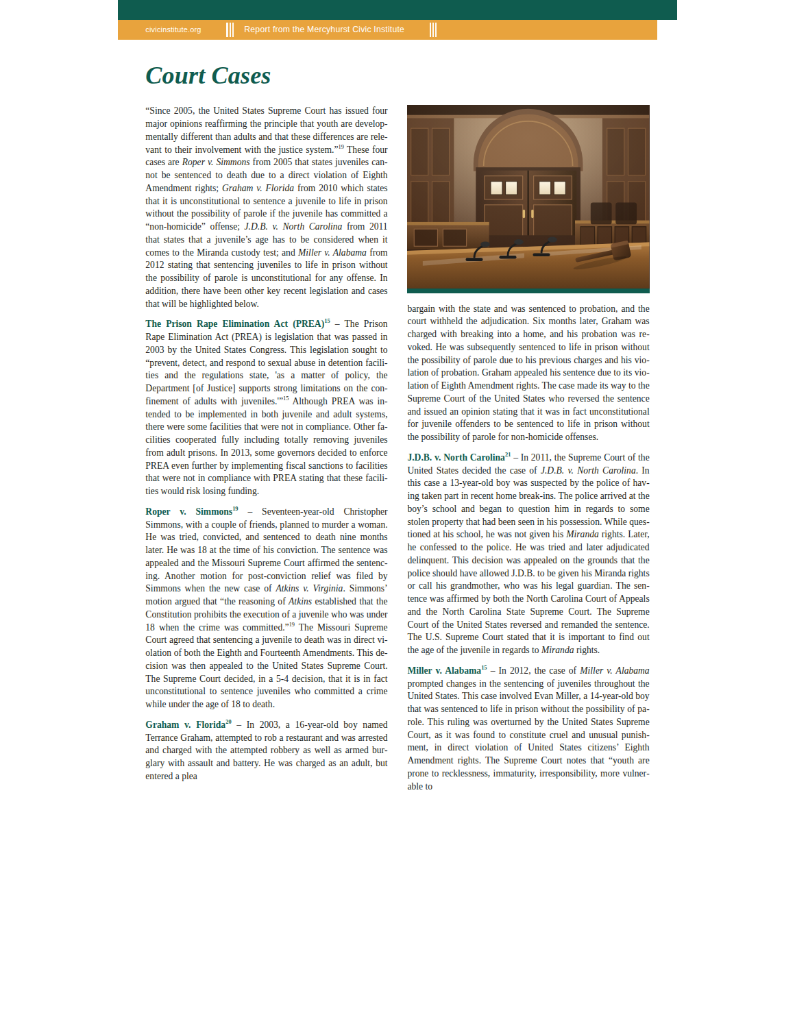civicinstitute.org
Report from the Mercyhurst Civic Institute
Court Cases
“Since 2005, the United States Supreme Court has issued four major opinions reaffirming the principle that youth are developmentally different than adults and that these differences are relevant to their involvement with the justice system.”19 These four cases are Roper v. Simmons from 2005 that states juveniles cannot be sentenced to death due to a direct violation of Eighth Amendment rights; Graham v. Florida from 2010 which states that it is unconstitutional to sentence a juvenile to life in prison without the possibility of parole if the juvenile has committed a “non-homicide” offense; J.D.B. v. North Carolina from 2011 that states that a juvenile’s age has to be considered when it comes to the Miranda custody test; and Miller v. Alabama from 2012 stating that sentencing juveniles to life in prison without the possibility of parole is unconstitutional for any offense. In addition, there have been other key recent legislation and cases that will be highlighted below.
The Prison Rape Elimination Act (PREA)15 – The Prison Rape Elimination Act (PREA) is legislation that was passed in 2003 by the United States Congress. This legislation sought to “prevent, detect, and respond to sexual abuse in detention facilities and the regulations state, 'as a matter of policy, the Department [of Justice] supports strong limitations on the confinement of adults with juveniles.'”15 Although PREA was intended to be implemented in both juvenile and adult systems, there were some facilities that were not in compliance. Other facilities cooperated fully including totally removing juveniles from adult prisons. In 2013, some governors decided to enforce PREA even further by implementing fiscal sanctions to facilities that were not in compliance with PREA stating that these facilities would risk losing funding.
Roper v. Simmons19 – Seventeen-year-old Christopher Simmons, with a couple of friends, planned to murder a woman. He was tried, convicted, and sentenced to death nine months later. He was 18 at the time of his conviction. The sentence was appealed and the Missouri Supreme Court affirmed the sentencing. Another motion for post-conviction relief was filed by Simmons when the new case of Atkins v. Virginia. Simmons’ motion argued that “the reasoning of Atkins established that the Constitution prohibits the execution of a juvenile who was under 18 when the crime was committed.”19 The Missouri Supreme Court agreed that sentencing a juvenile to death was in direct violation of both the Eighth and Fourteenth Amendments. This decision was then appealed to the United States Supreme Court. The Supreme Court decided, in a 5-4 decision, that it is in fact unconstitutional to sentence juveniles who committed a crime while under the age of 18 to death.
Graham v. Florida20 – In 2003, a 16-year-old boy named Terrance Graham, attempted to rob a restaurant and was arrested and charged with the attempted robbery as well as armed burglary with assault and battery. He was charged as an adult, but entered a plea
bargain with the state and was sentenced to probation, and the court withheld the adjudication. Six months later, Graham was charged with breaking into a home, and his probation was revoked. He was subsequently sentenced to life in prison without the possibility of parole due to his previous charges and his violation of probation. Graham appealed his sentence due to its violation of Eighth Amendment rights. The case made its way to the Supreme Court of the United States who reversed the sentence and issued an opinion stating that it was in fact unconstitutional for juvenile offenders to be sentenced to life in prison without the possibility of parole for non-homicide offenses.
J.D.B. v. North Carolina21 – In 2011, the Supreme Court of the United States decided the case of J.D.B. v. North Carolina. In this case a 13-year-old boy was suspected by the police of having taken part in recent home break-ins. The police arrived at the boy’s school and began to question him in regards to some stolen property that had been seen in his possession. While questioned at his school, he was not given his Miranda rights. Later, he confessed to the police. He was tried and later adjudicated delinquent. This decision was appealed on the grounds that the police should have allowed J.D.B. to be given his Miranda rights or call his grandmother, who was his legal guardian. The sentence was affirmed by both the North Carolina Court of Appeals and the North Carolina State Supreme Court. The Supreme Court of the United States reversed and remanded the sentence. The U.S. Supreme Court stated that it is important to find out the age of the juvenile in regards to Miranda rights.
Miller v. Alabama15 – In 2012, the case of Miller v. Alabama prompted changes in the sentencing of juveniles throughout the United States. This case involved Evan Miller, a 14-year-old boy that was sentenced to life in prison without the possibility of parole. This ruling was overturned by the United States Supreme Court, as it was found to constitute cruel and unusual punishment, in direct violation of United States citizens’ Eighth Amendment rights. The Supreme Court notes that “youth are prone to recklessness, immaturity, irresponsibility, more vulnerable to